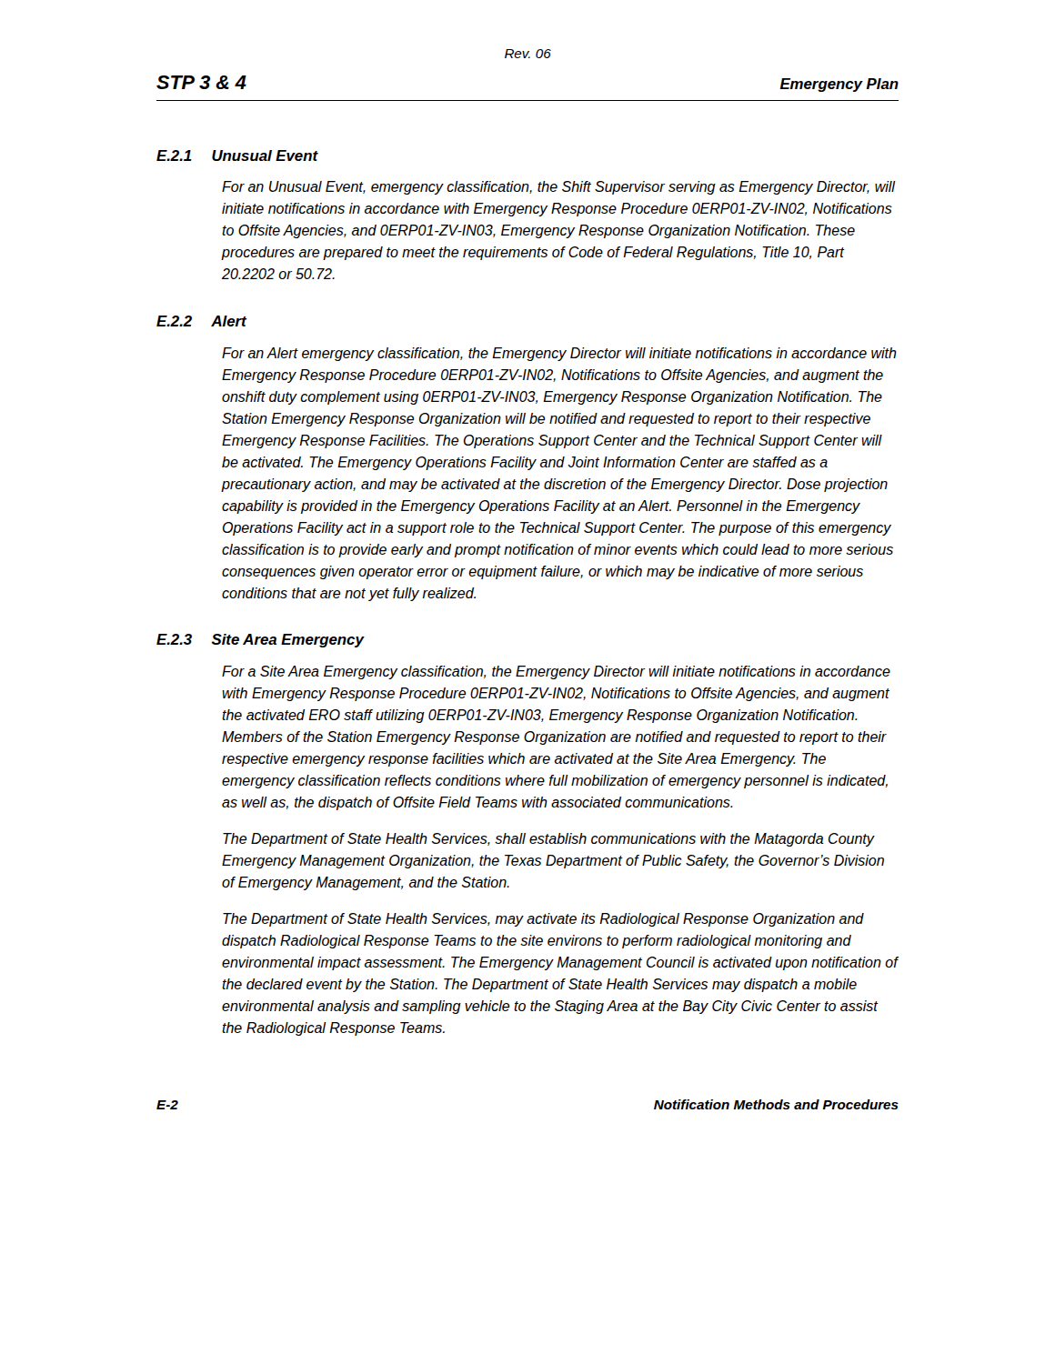Rev. 06
STP 3 & 4 Emergency Plan
E.2.1 Unusual Event
For an Unusual Event, emergency classification, the Shift Supervisor serving as Emergency Director, will initiate notifications in accordance with Emergency Response Procedure 0ERP01-ZV-IN02, Notifications to Offsite Agencies, and 0ERP01-ZV-IN03, Emergency Response Organization Notification. These procedures are prepared to meet the requirements of Code of Federal Regulations, Title 10, Part 20.2202 or 50.72.
E.2.2 Alert
For an Alert emergency classification, the Emergency Director will initiate notifications in accordance with Emergency Response Procedure 0ERP01-ZV-IN02, Notifications to Offsite Agencies, and augment the onshift duty complement using 0ERP01-ZV-IN03, Emergency Response Organization Notification. The Station Emergency Response Organization will be notified and requested to report to their respective Emergency Response Facilities. The Operations Support Center and the Technical Support Center will be activated. The Emergency Operations Facility and Joint Information Center are staffed as a precautionary action, and may be activated at the discretion of the Emergency Director. Dose projection capability is provided in the Emergency Operations Facility at an Alert. Personnel in the Emergency Operations Facility act in a support role to the Technical Support Center. The purpose of this emergency classification is to provide early and prompt notification of minor events which could lead to more serious consequences given operator error or equipment failure, or which may be indicative of more serious conditions that are not yet fully realized.
E.2.3 Site Area Emergency
For a Site Area Emergency classification, the Emergency Director will initiate notifications in accordance with Emergency Response Procedure 0ERP01-ZV-IN02, Notifications to Offsite Agencies, and augment the activated ERO staff utilizing 0ERP01-ZV-IN03, Emergency Response Organization Notification. Members of the Station Emergency Response Organization are notified and requested to report to their respective emergency response facilities which are activated at the Site Area Emergency. The emergency classification reflects conditions where full mobilization of emergency personnel is indicated, as well as, the dispatch of Offsite Field Teams with associated communications.
The Department of State Health Services, shall establish communications with the Matagorda County Emergency Management Organization, the Texas Department of Public Safety, the Governor’s Division of Emergency Management, and the Station.
The Department of State Health Services, may activate its Radiological Response Organization and dispatch Radiological Response Teams to the site environs to perform radiological monitoring and environmental impact assessment. The Emergency Management Council is activated upon notification of the declared event by the Station. The Department of State Health Services may dispatch a mobile environmental analysis and sampling vehicle to the Staging Area at the Bay City Civic Center to assist the Radiological Response Teams.
E-2 Notification Methods and Procedures